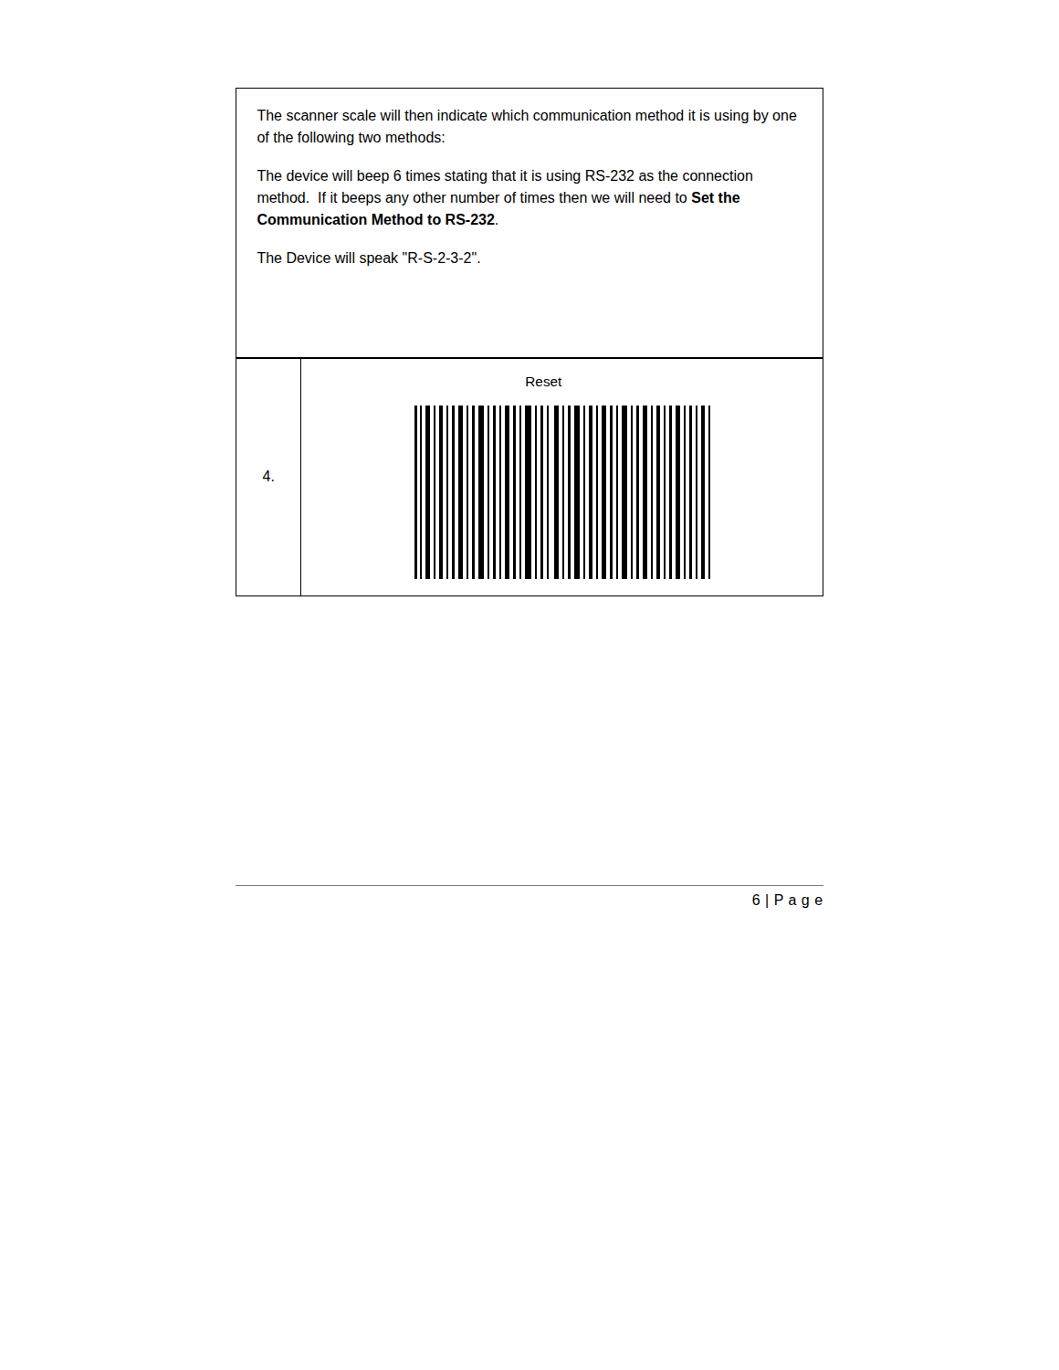The scanner scale will then indicate which communication method it is using by one of the following two methods:
The device will beep 6 times stating that it is using RS-232 as the connection method. If it beeps any other number of times then we will need to Set the Communication Method to RS-232.
The Device will speak "R-S-2-3-2".
| 4. | Reset |
6 | P a g e